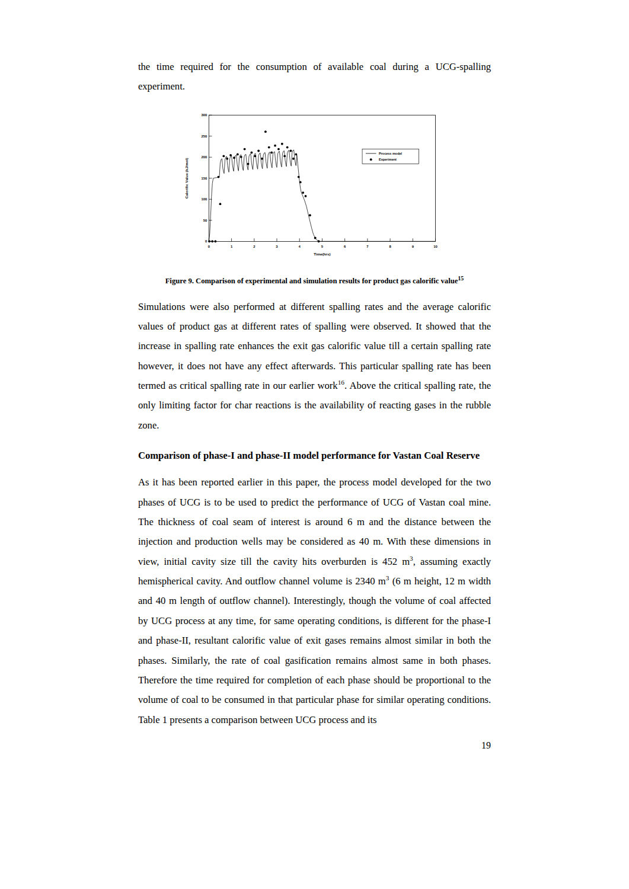the time required for the consumption of available coal during a UCG-spalling experiment.
300 250 200 150 100 50 0 0 1 2 3 4 5 6 7 8 9 10 Calorific Value (kJ/mol) Time(hrs) Process model Experiment
Figure 9. Comparison of experimental and simulation results for product gas calorific value15
Simulations were also performed at different spalling rates and the average calorific values of product gas at different rates of spalling were observed. It showed that the increase in spalling rate enhances the exit gas calorific value till a certain spalling rate however, it does not have any effect afterwards. This particular spalling rate has been termed as critical spalling rate in our earlier work16. Above the critical spalling rate, the only limiting factor for char reactions is the availability of reacting gases in the rubble zone.
Comparison of phase-I and phase-II model performance for Vastan Coal Reserve
As it has been reported earlier in this paper, the process model developed for the two phases of UCG is to be used to predict the performance of UCG of Vastan coal mine. The thickness of coal seam of interest is around 6 m and the distance between the injection and production wells may be considered as 40 m. With these dimensions in view, initial cavity size till the cavity hits overburden is 452 m3, assuming exactly hemispherical cavity. And outflow channel volume is 2340 m3 (6 m height, 12 m width and 40 m length of outflow channel). Interestingly, though the volume of coal affected by UCG process at any time, for same operating conditions, is different for the phase-I and phase-II, resultant calorific value of exit gases remains almost similar in both the phases. Similarly, the rate of coal gasification remains almost same in both phases. Therefore the time required for completion of each phase should be proportional to the volume of coal to be consumed in that particular phase for similar operating conditions. Table 1 presents a comparison between UCG process and its
19